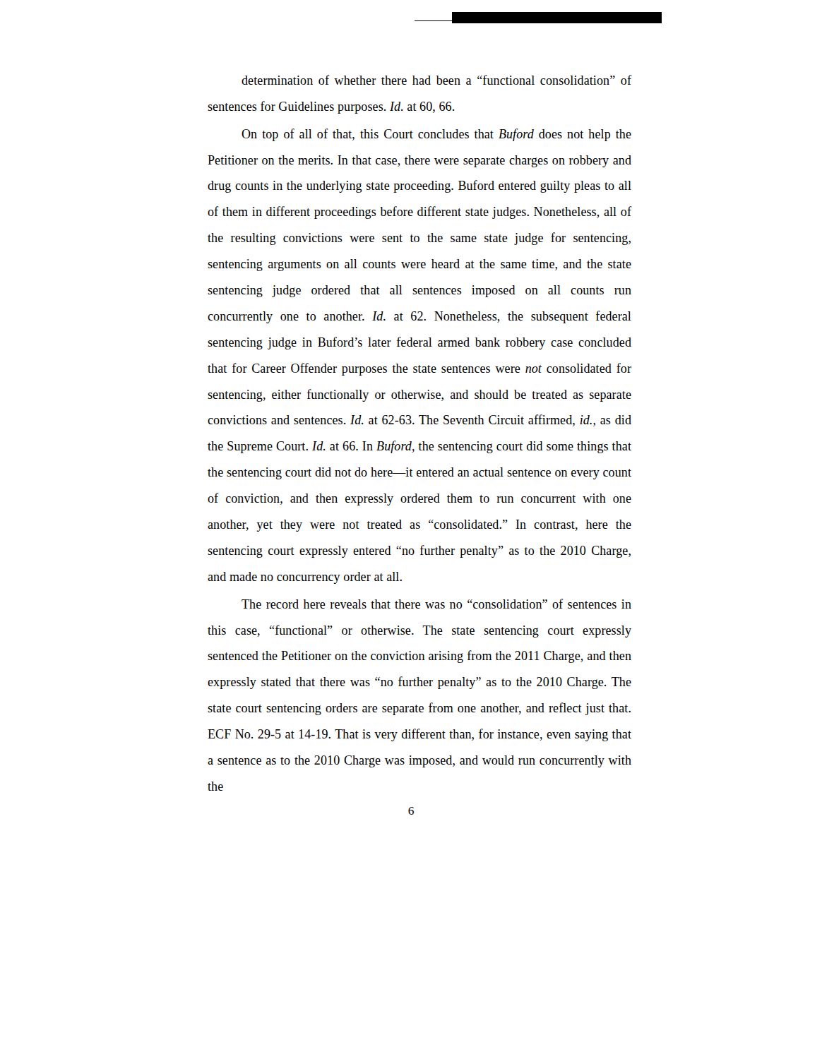determination of whether there had been a “functional consolidation” of sentences for Guidelines purposes. Id. at 60, 66.
On top of all of that, this Court concludes that Buford does not help the Petitioner on the merits. In that case, there were separate charges on robbery and drug counts in the underlying state proceeding. Buford entered guilty pleas to all of them in different proceedings before different state judges. Nonetheless, all of the resulting convictions were sent to the same state judge for sentencing, sentencing arguments on all counts were heard at the same time, and the state sentencing judge ordered that all sentences imposed on all counts run concurrently one to another. Id. at 62. Nonetheless, the subsequent federal sentencing judge in Buford’s later federal armed bank robbery case concluded that for Career Offender purposes the state sentences were not consolidated for sentencing, either functionally or otherwise, and should be treated as separate convictions and sentences. Id. at 62-63. The Seventh Circuit affirmed, id., as did the Supreme Court. Id. at 66. In Buford, the sentencing court did some things that the sentencing court did not do here—it entered an actual sentence on every count of conviction, and then expressly ordered them to run concurrent with one another, yet they were not treated as “consolidated.” In contrast, here the sentencing court expressly entered “no further penalty” as to the 2010 Charge, and made no concurrency order at all.
The record here reveals that there was no “consolidation” of sentences in this case, “functional” or otherwise. The state sentencing court expressly sentenced the Petitioner on the conviction arising from the 2011 Charge, and then expressly stated that there was “no further penalty” as to the 2010 Charge. The state court sentencing orders are separate from one another, and reflect just that. ECF No. 29-5 at 14-19. That is very different than, for instance, even saying that a sentence as to the 2010 Charge was imposed, and would run concurrently with the
6